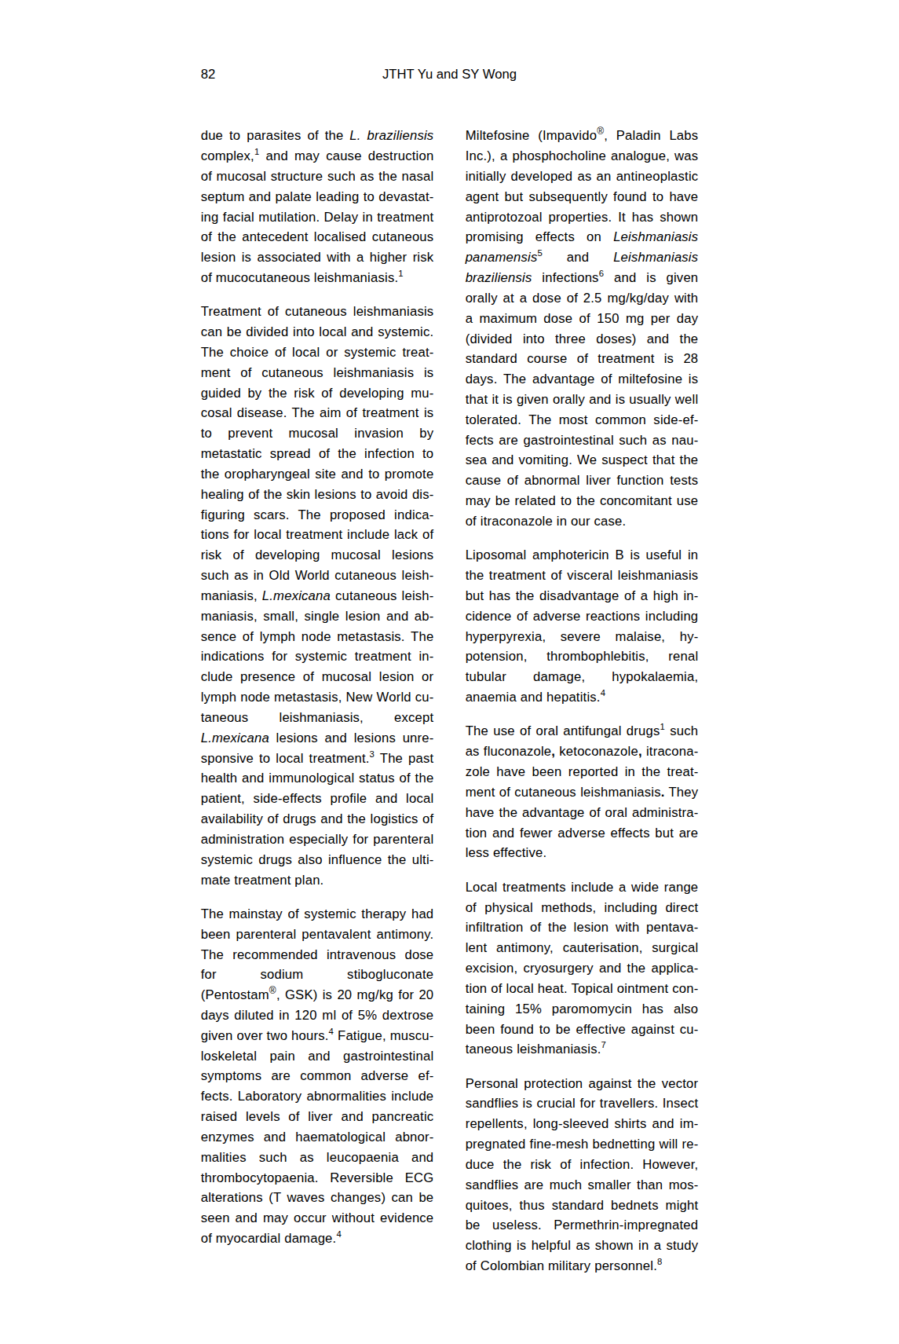82 JTHT Yu and SY Wong
due to parasites of the L. braziliensis complex,1 and may cause destruction of mucosal structure such as the nasal septum and palate leading to devastating facial mutilation. Delay in treatment of the antecedent localised cutaneous lesion is associated with a higher risk of mucocutaneous leishmaniasis.1
Treatment of cutaneous leishmaniasis can be divided into local and systemic. The choice of local or systemic treatment of cutaneous leishmaniasis is guided by the risk of developing mucosal disease. The aim of treatment is to prevent mucosal invasion by metastatic spread of the infection to the oropharyngeal site and to promote healing of the skin lesions to avoid disfiguring scars. The proposed indications for local treatment include lack of risk of developing mucosal lesions such as in Old World cutaneous leishmaniasis, L.mexicana cutaneous leishmaniasis, small, single lesion and absence of lymph node metastasis. The indications for systemic treatment include presence of mucosal lesion or lymph node metastasis, New World cutaneous leishmaniasis, except L.mexicana lesions and lesions unresponsive to local treatment.3 The past health and immunological status of the patient, side-effects profile and local availability of drugs and the logistics of administration especially for parenteral systemic drugs also influence the ultimate treatment plan.
The mainstay of systemic therapy had been parenteral pentavalent antimony. The recommended intravenous dose for sodium stibogluconate (Pentostam®, GSK) is 20 mg/kg for 20 days diluted in 120 ml of 5% dextrose given over two hours.4 Fatigue, musculoskeletal pain and gastrointestinal symptoms are common adverse effects. Laboratory abnormalities include raised levels of liver and pancreatic enzymes and haematological abnormalities such as leucopaenia and thrombocytopaenia. Reversible ECG alterations (T waves changes) can be seen and may occur without evidence of myocardial damage.4
Miltefosine (Impavido®, Paladin Labs Inc.), a phosphocholine analogue, was initially developed as an antineoplastic agent but subsequently found to have antiprotozoal properties. It has shown promising effects on Leishmaniasis panamensis5 and Leishmaniasis braziliensis infections6 and is given orally at a dose of 2.5 mg/kg/day with a maximum dose of 150 mg per day (divided into three doses) and the standard course of treatment is 28 days. The advantage of miltefosine is that it is given orally and is usually well tolerated. The most common side-effects are gastrointestinal such as nausea and vomiting. We suspect that the cause of abnormal liver function tests may be related to the concomitant use of itraconazole in our case.
Liposomal amphotericin B is useful in the treatment of visceral leishmaniasis but has the disadvantage of a high incidence of adverse reactions including hyperpyrexia, severe malaise, hypotension, thrombophlebitis, renal tubular damage, hypokalaemia, anaemia and hepatitis.4
The use of oral antifungal drugs1 such as fluconazole, ketoconazole, itraconazole have been reported in the treatment of cutaneous leishmaniasis. They have the advantage of oral administration and fewer adverse effects but are less effective.
Local treatments include a wide range of physical methods, including direct infiltration of the lesion with pentavalent antimony, cauterisation, surgical excision, cryosurgery and the application of local heat. Topical ointment containing 15% paromomycin has also been found to be effective against cutaneous leishmaniasis.7
Personal protection against the vector sandflies is crucial for travellers. Insect repellents, long-sleeved shirts and impregnated fine-mesh bednetting will reduce the risk of infection. However, sandflies are much smaller than mosquitoes, thus standard bednets might be useless. Permethrin-impregnated clothing is helpful as shown in a study of Colombian military personnel.8